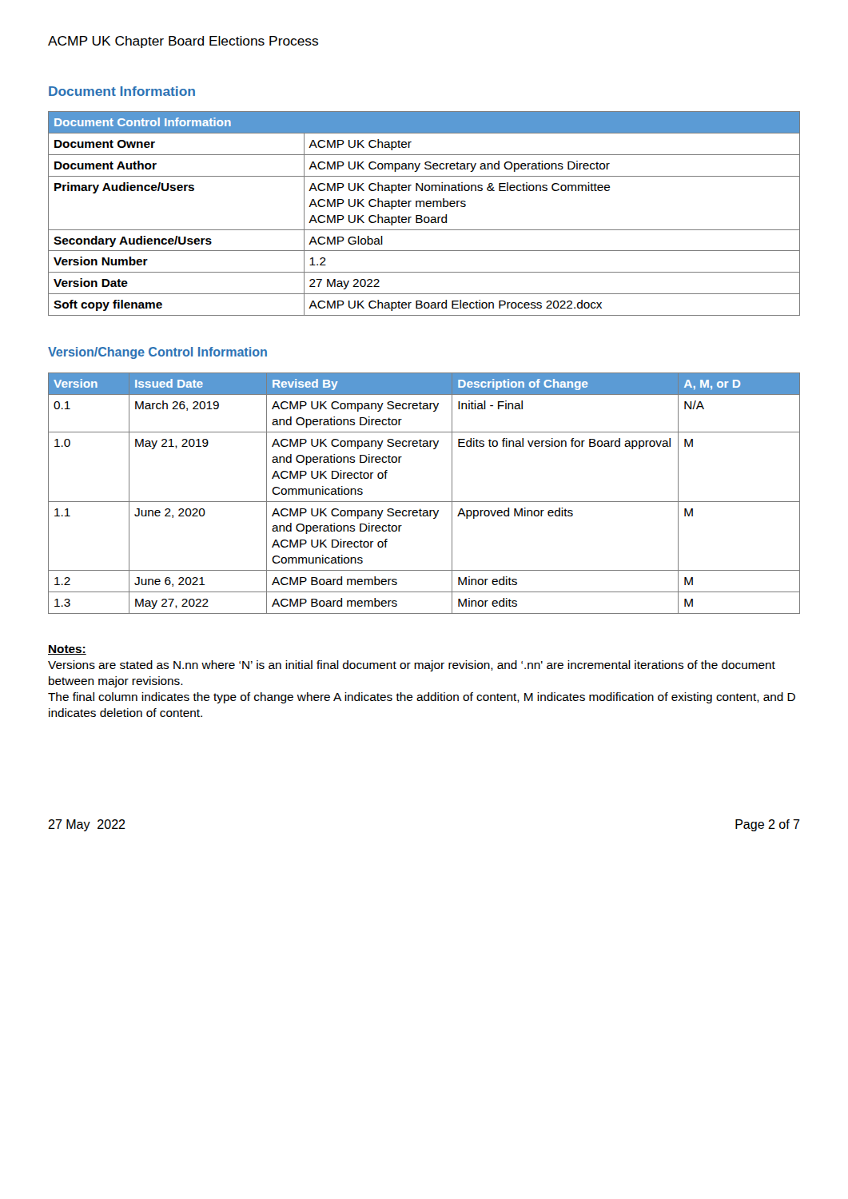ACMP UK Chapter Board Elections Process
Document Information
| Document Control Information |
| Document Owner | ACMP UK Chapter |
| Document Author | ACMP UK Company Secretary and Operations Director |
| Primary Audience/Users | ACMP UK Chapter Nominations & Elections Committee ACMP UK Chapter members ACMP UK Chapter Board |
| Secondary Audience/Users | ACMP Global |
| Version Number | 1.2 |
| Version Date | 27 May 2022 |
| Soft copy filename | ACMP UK Chapter Board Election Process 2022.docx |
Version/Change Control Information
| Version | Issued Date | Revised By | Description of Change | A, M, or D |
| --- | --- | --- | --- | --- |
| 0.1 | March 26, 2019 | ACMP UK Company Secretary and Operations Director | Initial - Final | N/A |
| 1.0 | May 21, 2019 | ACMP UK Company Secretary and Operations Director ACMP UK Director of Communications | Edits to final version for Board approval | M |
| 1.1 | June 2, 2020 | ACMP UK Company Secretary and Operations Director ACMP UK Director of Communications | Approved Minor edits | M |
| 1.2 | June 6, 2021 | ACMP Board members | Minor edits | M |
| 1.3 | May 27, 2022 | ACMP Board members | Minor edits | M |
Notes:
Versions are stated as N.nn where ‘N’ is an initial final document or major revision, and ‘.nn' are incremental iterations of the document between major revisions.
The final column indicates the type of change where A indicates the addition of content, M indicates modification of existing content, and D indicates deletion of content.
27 May 2022 Page 2 of 7